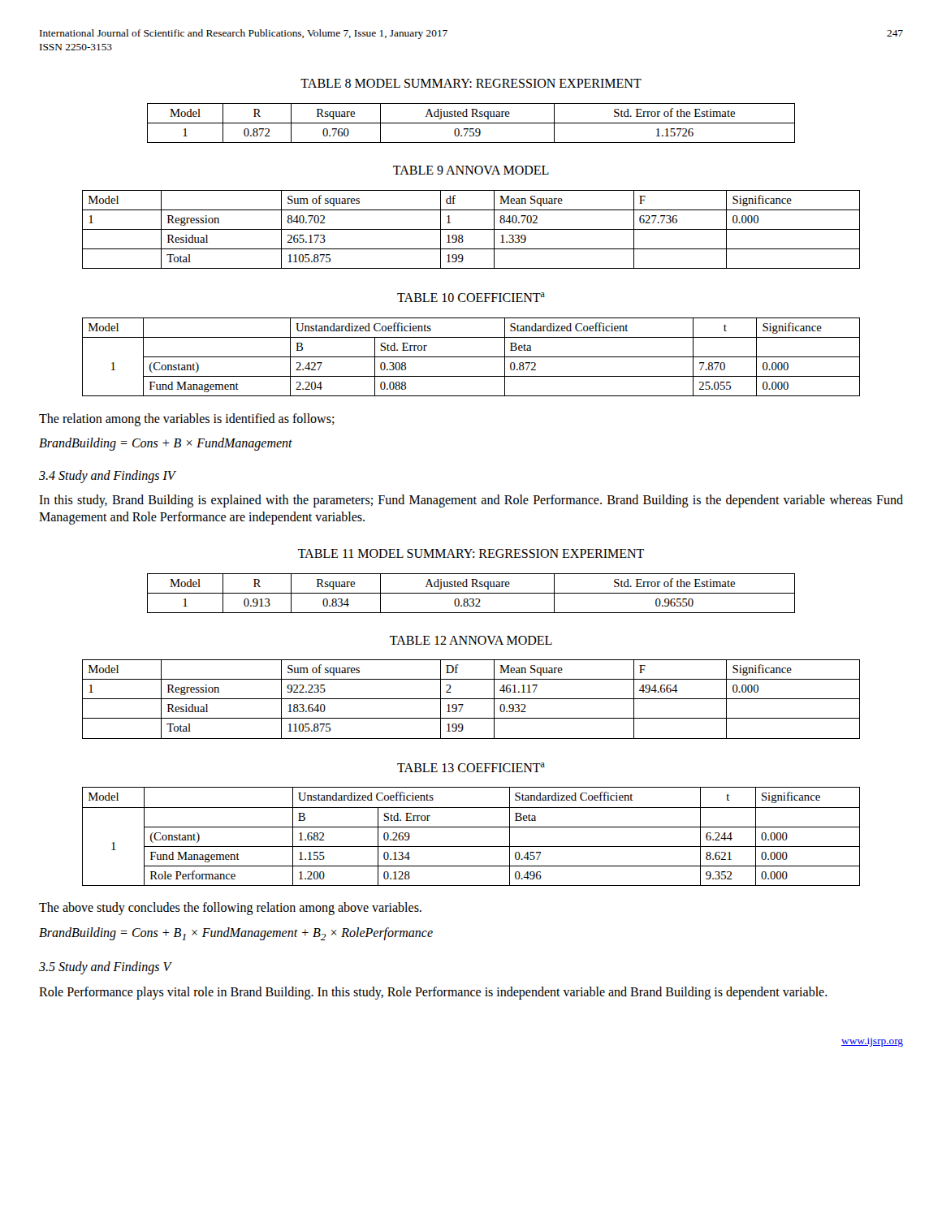International Journal of Scientific and Research Publications, Volume 7, Issue 1, January 2017
ISSN 2250-3153
247
TABLE 8 MODEL SUMMARY: REGRESSION EXPERIMENT
| Model | R | Rsquare | Adjusted Rsquare | Std. Error of the Estimate |
| --- | --- | --- | --- | --- |
| 1 | 0.872 | 0.760 | 0.759 | 1.15726 |
TABLE 9 ANNOVA MODEL
| Model | | Sum of squares | df | Mean Square | F | Significance |
| --- | --- | --- | --- | --- | --- | --- |
| 1 | Regression | 840.702 | 1 | 840.702 | 627.736 | 0.000 |
| | Residual | 265.173 | 198 | 1.339 | | |
| | Total | 1105.875 | 199 | | | |
TABLE 10 COEFFICIENTa
| Model | | Unstandardized Coefficients | Standardized Coefficient | t | Significance |
| --- | --- | --- | --- | --- | --- |
| 1 | | B | Std. Error | Beta | | |
| (Constant) | 2.427 | 0.308 | 0.872 | 7.870 | 0.000 |
| Fund Management | 2.204 | 0.088 | | 25.055 | 0.000 |
The relation among the variables is identified as follows;
BrandBuilding = Cons + B × FundManagement
3.4 Study and Findings IV
In this study, Brand Building is explained with the parameters; Fund Management and Role Performance. Brand Building is the dependent variable whereas Fund Management and Role Performance are independent variables.
TABLE 11 MODEL SUMMARY: REGRESSION EXPERIMENT
| Model | R | Rsquare | Adjusted Rsquare | Std. Error of the Estimate |
| --- | --- | --- | --- | --- |
| 1 | 0.913 | 0.834 | 0.832 | 0.96550 |
TABLE 12 ANNOVA MODEL
| Model | | Sum of squares | Df | Mean Square | F | Significance |
| --- | --- | --- | --- | --- | --- | --- |
| 1 | Regression | 922.235 | 2 | 461.117 | 494.664 | 0.000 |
| | Residual | 183.640 | 197 | 0.932 | | |
| | Total | 1105.875 | 199 | | | |
TABLE 13 COEFFICIENTa
| Model | | Unstandardized Coefficients | Standardized Coefficient | t | Significance |
| --- | --- | --- | --- | --- | --- |
| 1 | | B | Std. Error | Beta | | |
| (Constant) | 1.682 | 0.269 | | 6.244 | 0.000 |
| Fund Management | 1.155 | 0.134 | 0.457 | 8.621 | 0.000 |
| Role Performance | 1.200 | 0.128 | 0.496 | 9.352 | 0.000 |
The above study concludes the following relation among above variables.
BrandBuilding = Cons + B1 × FundManagement + B2 × RolePerformance
3.5 Study and Findings V
Role Performance plays vital role in Brand Building. In this study, Role Performance is independent variable and Brand Building is dependent variable.
www.ijsrp.org